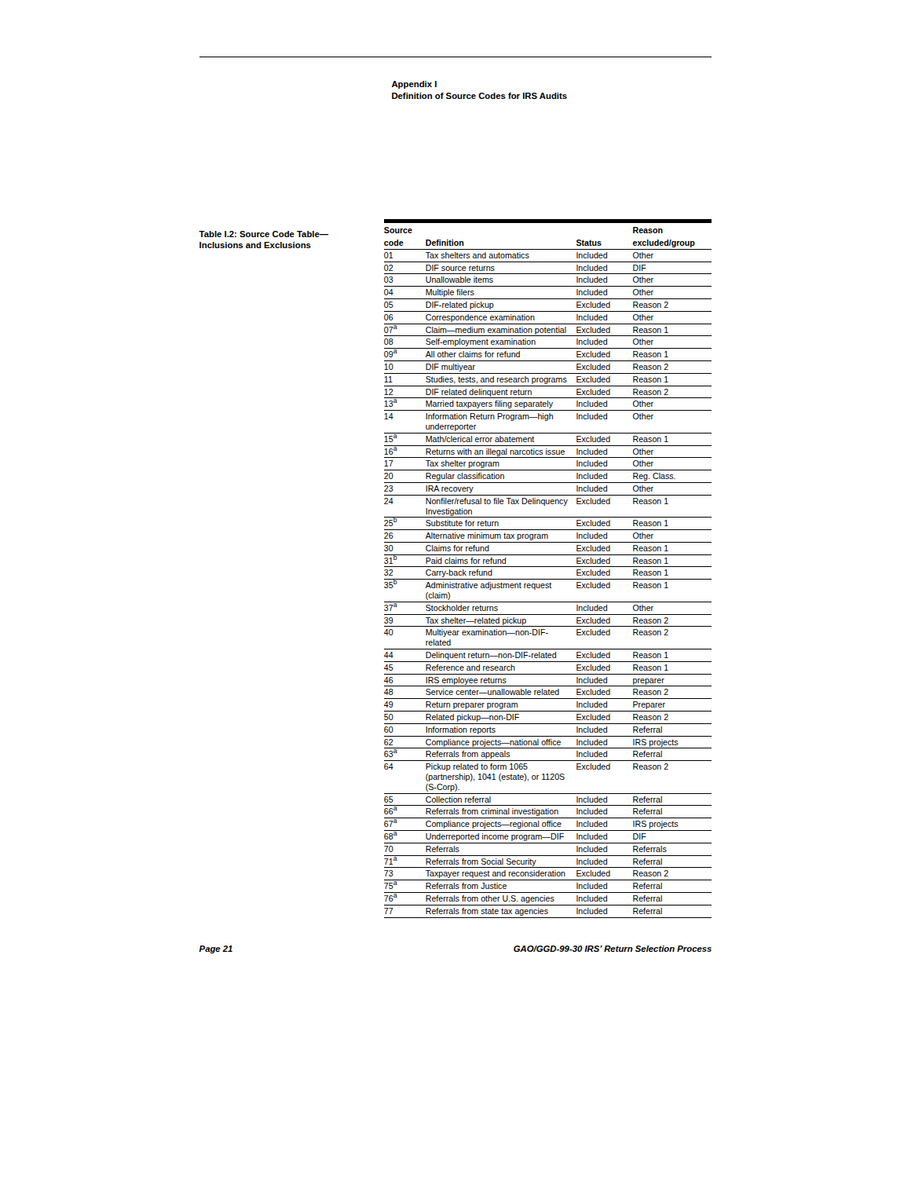Appendix I
Definition of Source Codes for IRS Audits
Table I.2: Source Code Table—
Inclusions and Exclusions
| Source | | | Reason |
| --- | --- | --- | --- |
| code | Definition | Status | excluded/group |
| 01 | Tax shelters and automatics | Included | Other |
| 02 | DIF source returns | Included | DIF |
| 03 | Unallowable items | Included | Other |
| 04 | Multiple filers | Included | Other |
| 05 | DIF-related pickup | Excluded | Reason 2 |
| 06 | Correspondence examination | Included | Other |
| 07 a | Claim—medium examination potential | Excluded | Reason 1 |
| 08 | Self-employment examination | Included | Other |
| 09 a | All other claims for refund | Excluded | Reason 1 |
| 10 | DIF multiyear | Excluded | Reason 2 |
| 11 | Studies, tests, and research programs | Excluded | Reason 1 |
| 12 | DIF related delinquent return | Excluded | Reason 2 |
| 13 a | Married taxpayers filing separately | Included | Other |
| 14 | Information Return Program—high underreporter | Included | Other |
| 15 a | Math/clerical error abatement | Excluded | Reason 1 |
| 16 a | Returns with an illegal narcotics issue | Included | Other |
| 17 | Tax shelter program | Included | Other |
| 20 | Regular classification | Included | Reg. Class. |
| 23 | IRA recovery | Included | Other |
| 24 | Nonfiler/refusal to file Tax Delinquency Investigation | Excluded | Reason 1 |
| 25 b | Substitute for return | Excluded | Reason 1 |
| 26 | Alternative minimum tax program | Included | Other |
| 30 | Claims for refund | Excluded | Reason 1 |
| 31 b | Paid claims for refund | Excluded | Reason 1 |
| 32 | Carry-back refund | Excluded | Reason 1 |
| 35 b | Administrative adjustment request (claim) | Excluded | Reason 1 |
| 37 a | Stockholder returns | Included | Other |
| 39 | Tax shelter—related pickup | Excluded | Reason 2 |
| 40 | Multiyear examination—non-DIF-related | Excluded | Reason 2 |
| 44 | Delinquent return—non-DIF-related | Excluded | Reason 1 |
| 45 | Reference and research | Excluded | Reason 1 |
| 46 | IRS employee returns | Included | preparer |
| 48 | Service center—unallowable related | Excluded | Reason 2 |
| 49 | Return preparer program | Included | Preparer |
| 50 | Related pickup—non-DIF | Excluded | Reason 2 |
| 60 | Information reports | Included | Referral |
| 62 | Compliance projects—national office | Included | IRS projects |
| 63 a | Referrals from appeals | Included | Referral |
| 64 | Pickup related to form 1065 (partnership), 1041 (estate), or 1120S (S-Corp). | Excluded | Reason 2 |
| 65 | Collection referral | Included | Referral |
| 66 a | Referrals from criminal investigation | Included | Referral |
| 67 a | Compliance projects—regional office | Included | IRS projects |
| 68 a | Underreported income program—DIF | Included | DIF |
| 70 | Referrals | Included | Referrals |
| 71 a | Referrals from Social Security | Included | Referral |
| 73 | Taxpayer request and reconsideration | Excluded | Reason 2 |
| 75 a | Referrals from Justice | Included | Referral |
| 76 a | Referrals from other U.S. agencies | Included | Referral |
| 77 | Referrals from state tax agencies | Included | Referral |
Page 21
GAO/GGD-99-30 IRS’ Return Selection Process